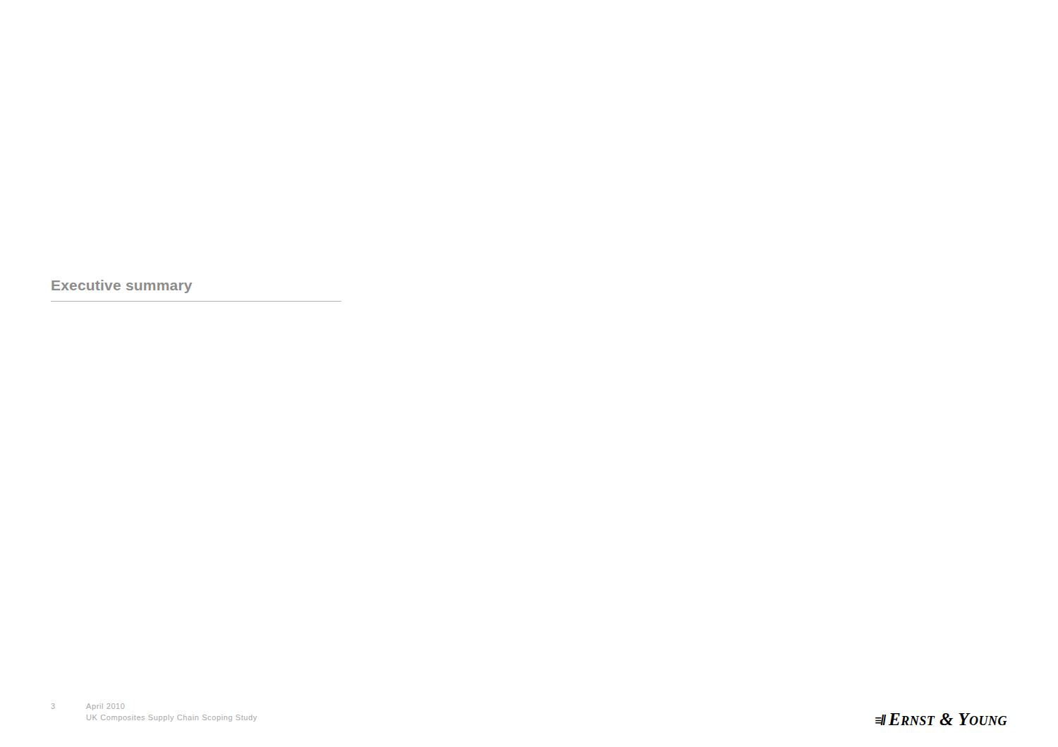Executive summary
3
April 2010 UK Composites Supply Chain Scoping Study
≡//Ernst & Young